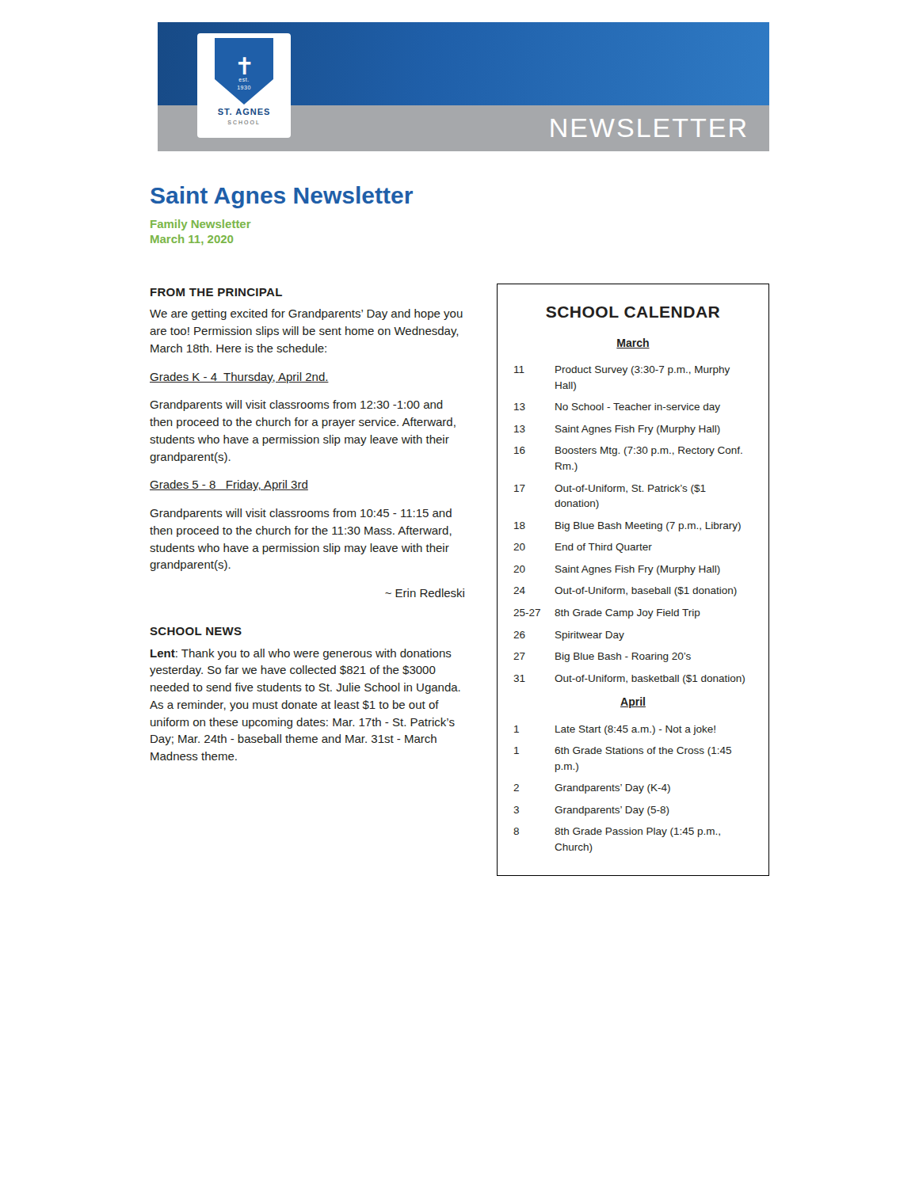NEWSLETTER
✝ est.
1930
ST. AGNES
SCHOOL
Saint Agnes Newsletter
Family Newsletter
March 11, 2020
FROM THE PRINCIPAL
We are getting excited for Grandparents’ Day and hope you are too! Permission slips will be sent home on Wednesday, March 18th. Here is the schedule:
Grades K - 4 Thursday, April 2nd.
Grandparents will visit classrooms from 12:30 -1:00 and then proceed to the church for a prayer service. Afterward, students who have a permission slip may leave with their grandparent(s).
Grades 5 - 8 Friday, April 3rd
Grandparents will visit classrooms from 10:45 - 11:15 and then proceed to the church for the 11:30 Mass. Afterward, students who have a permission slip may leave with their grandparent(s).
~ Erin Redleski
SCHOOL NEWS
Lent: Thank you to all who were generous with donations yesterday. So far we have collected $821 of the $3000 needed to send five students to St. Julie School in Uganda. As a reminder, you must donate at least $1 to be out of uniform on these upcoming dates: Mar. 17th - St. Patrick’s Day; Mar. 24th - baseball theme and Mar. 31st - March Madness theme.
SCHOOL CALENDAR
March
| 11 | Product Survey (3:30-7 p.m., Murphy Hall) |
| 13 | No School - Teacher in-service day |
| 13 | Saint Agnes Fish Fry (Murphy Hall) |
| 16 | Boosters Mtg. (7:30 p.m., Rectory Conf. Rm.) |
| 17 | Out-of-Uniform, St. Patrick’s ($1 donation) |
| 18 | Big Blue Bash Meeting (7 p.m., Library) |
| 20 | End of Third Quarter |
| 20 | Saint Agnes Fish Fry (Murphy Hall) |
| 24 | Out-of-Uniform, baseball ($1 donation) |
| 25-27 | 8th Grade Camp Joy Field Trip |
| 26 | Spiritwear Day |
| 27 | Big Blue Bash - Roaring 20’s |
| 31 | Out-of-Uniform, basketball ($1 donation) |
April
| 1 | Late Start (8:45 a.m.) - Not a joke! |
| 1 | 6th Grade Stations of the Cross (1:45 p.m.) |
| 2 | Grandparents’ Day (K-4) |
| 3 | Grandparents’ Day (5-8) |
| 8 | 8th Grade Passion Play (1:45 p.m., Church) |